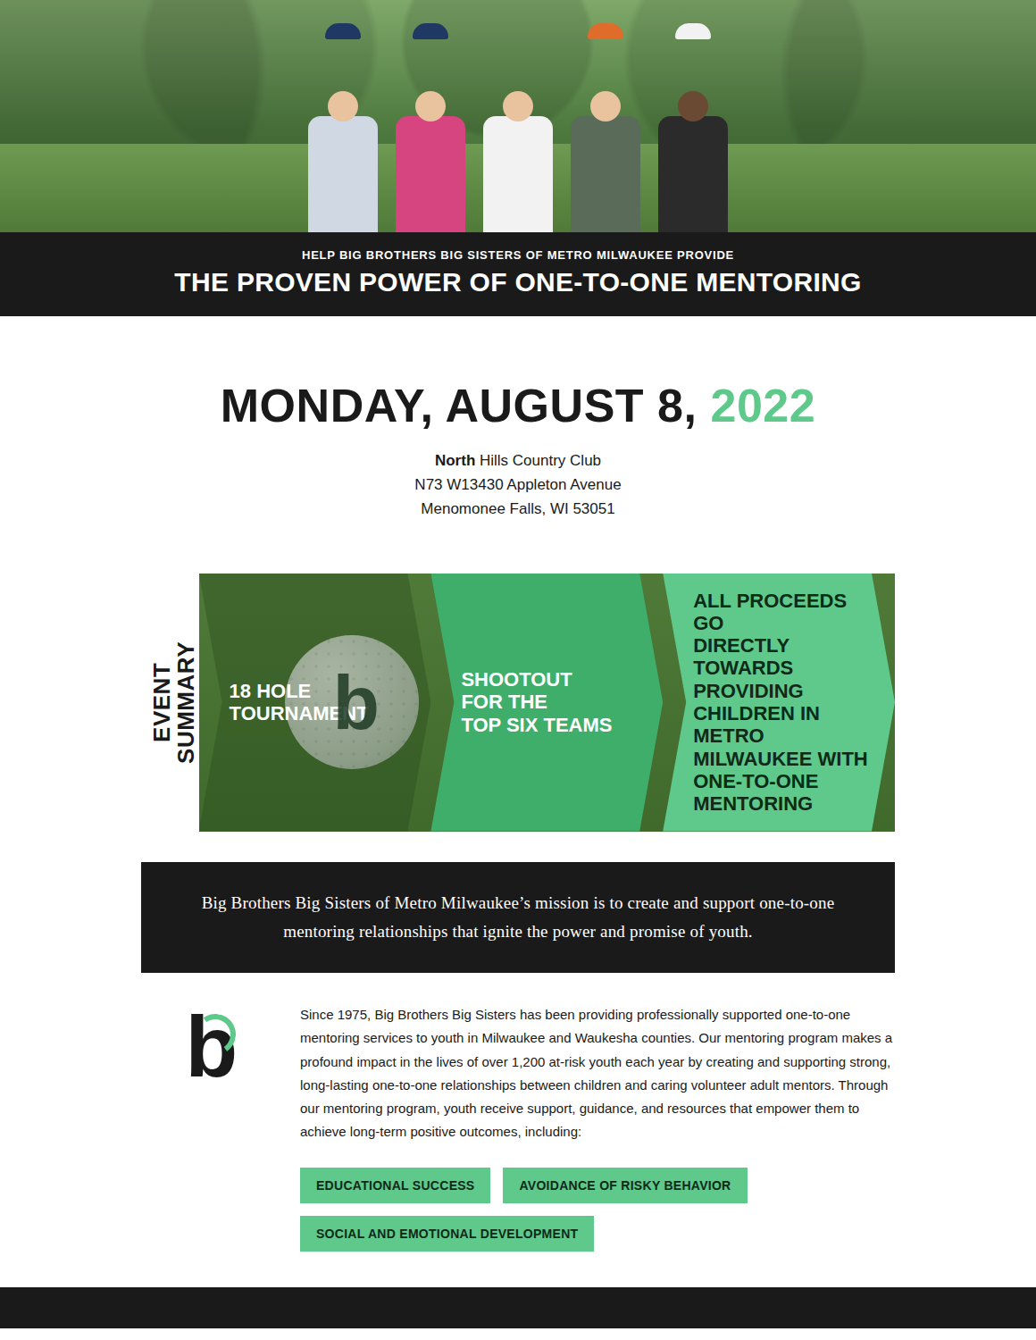HELP BIG BROTHERS BIG SISTERS OF METRO MILWAUKEE PROVIDE
The Proven Power of One-to-One Mentoring
MONDAY, AUGUST 8, 2022
North Hills Country Club
N73 W13430 Appleton Avenue
Menomonee Falls, WI 53051
EVENT SUMMARY
b
18 HOLE
TOURNAMENT
SHOOTOUT
FOR THE
TOP SIX TEAMS
ALL PROCEEDS GO
DIRECTLY TOWARDS
PROVIDING CHILDREN IN
METRO MILWAUKEE WITH
ONE-TO-ONE MENTORING
Big Brothers Big Sisters of Metro Milwaukee’s mission is to create and support one-to-one mentoring relationships that ignite the power and promise of youth.
b
Since 1975, Big Brothers Big Sisters has been providing professionally supported one-to-one mentoring services to youth in Milwaukee and Waukesha counties. Our mentoring program makes a profound impact in the lives of over 1,200 at-risk youth each year by creating and supporting strong, long-lasting one-to-one relationships between children and caring volunteer adult mentors. Through our mentoring program, youth receive support, guidance, and resources that empower them to achieve long-term positive outcomes, including:
Educational Success Avoidance of Risky Behavior Social and Emotional Development